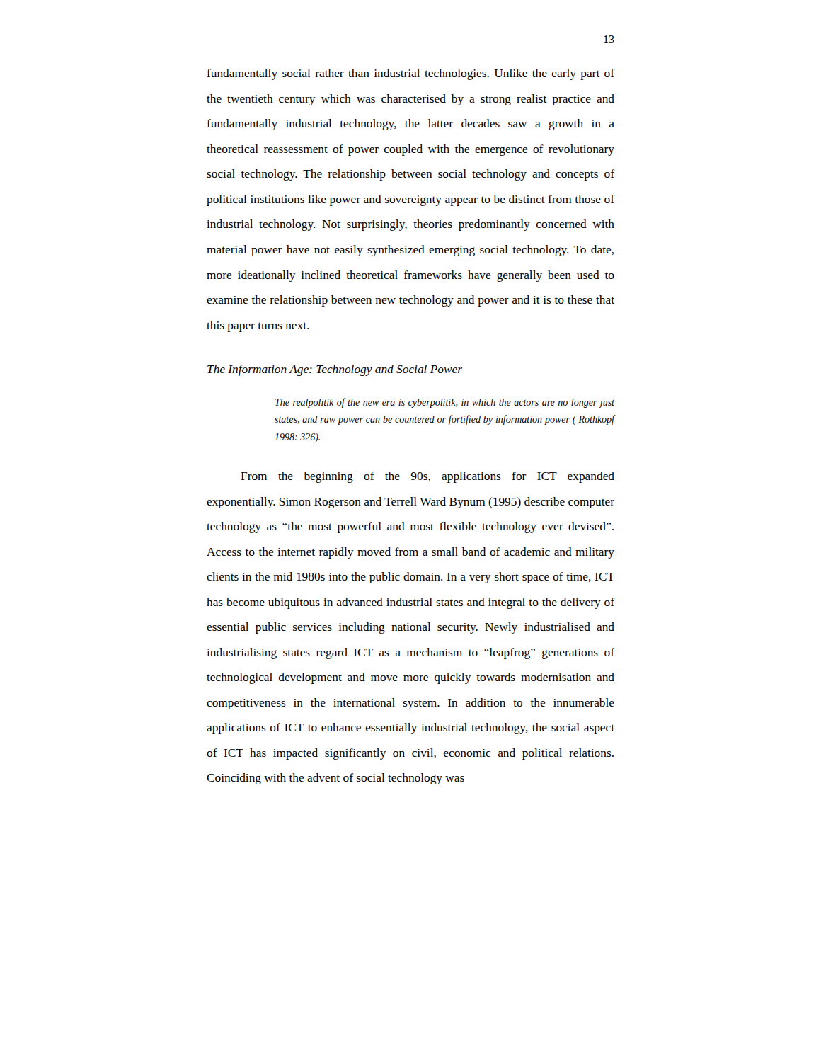13
fundamentally social rather than industrial technologies. Unlike the early part of the twentieth century which was characterised by a strong realist practice and fundamentally industrial technology, the latter decades saw a growth in a theoretical reassessment of power coupled with the emergence of revolutionary social technology. The relationship between social technology and concepts of political institutions like power and sovereignty appear to be distinct from those of industrial technology. Not surprisingly, theories predominantly concerned with material power have not easily synthesized emerging social technology. To date, more ideationally inclined theoretical frameworks have generally been used to examine the relationship between new technology and power and it is to these that this paper turns next.
The Information Age: Technology and Social Power
The realpolitik of the new era is cyberpolitik, in which the actors are no longer just states, and raw power can be countered or fortified by information power ( Rothkopf 1998: 326).
From the beginning of the 90s, applications for ICT expanded exponentially. Simon Rogerson and Terrell Ward Bynum (1995) describe computer technology as “the most powerful and most flexible technology ever devised”. Access to the internet rapidly moved from a small band of academic and military clients in the mid 1980s into the public domain. In a very short space of time, ICT has become ubiquitous in advanced industrial states and integral to the delivery of essential public services including national security. Newly industrialised and industrialising states regard ICT as a mechanism to “leapfrog” generations of technological development and move more quickly towards modernisation and competitiveness in the international system. In addition to the innumerable applications of ICT to enhance essentially industrial technology, the social aspect of ICT has impacted significantly on civil, economic and political relations. Coinciding with the advent of social technology was